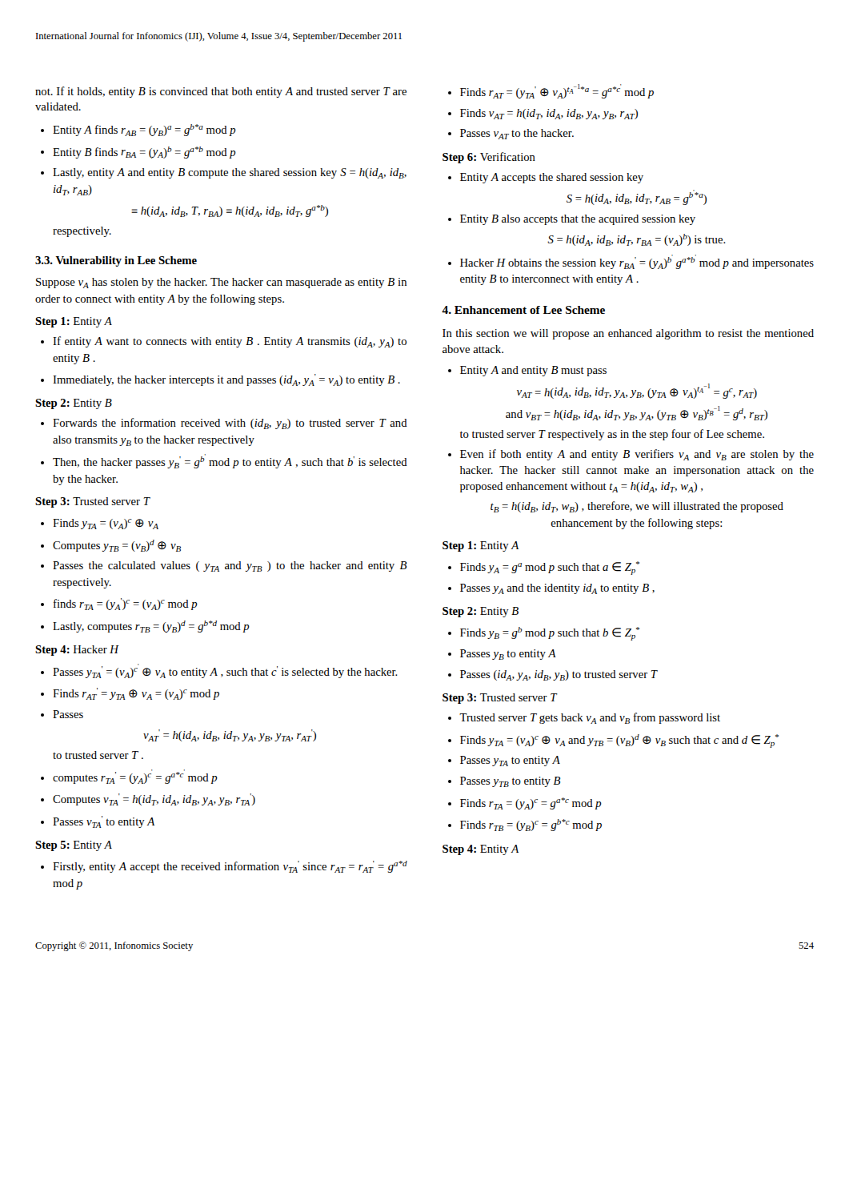International Journal for Infonomics (IJI), Volume 4, Issue 3/4, September/December 2011
not. If it holds, entity B is convinced that both entity A and trusted server T are validated.
Entity A finds rAB = (yB)a = gb*a mod p
Entity B finds rBA = (yA)b = ga*b mod p
Lastly, entity A and entity B compute the shared session key S = h(idA, idB, idT, rAB)
≡ h(idA, idB, T, rBA) ≡ h(idA, idB, idT, ga*b)
respectively.
3.3. Vulnerability in Lee Scheme
Suppose vA has stolen by the hacker. The hacker can masquerade as entity B in order to connect with entity A by the following steps.
Step 1: Entity A
If entity A want to connects with entity B . Entity A transmits (idA, yA) to entity B .
Immediately, the hacker intercepts it and passes (idA, yA' = vA) to entity B .
Step 2: Entity B
Forwards the information received with (idB, yB) to trusted server T and also transmits yB to the hacker respectively
Then, the hacker passes yB' = gb' mod p to entity A , such that b' is selected by the hacker.
Step 3: Trusted server T
Finds yTA = (vA)c ⊕ vA
Computes yTB = (vB)d ⊕ vB
Passes the calculated values ( yTA and yTB ) to the hacker and entity B respectively.
finds rTA = (yA')c = (vA)c mod p
Lastly, computes rTB = (yB)d = gb*d mod p
Step 4: Hacker H
Passes yTA' = (vA)c' ⊕ vA to entity A , such that c' is selected by the hacker.
Finds rAT' = yTA ⊕ vA = (vA)c mod p
Passes
vAT' = h(idA, idB, idT, yA, yB, yTA, rAT')
to trusted server T .
computes rTA' = (yA)c' = ga*c' mod p
Computes vTA' = h(idT, idA, idB, yA, yB, rTA')
Passes vTA' to entity A
Step 5: Entity A
Firstly, entity A accept the received information vTA' since rAT = rAT' = ga*d mod p
Finds rAT = (yTA' ⊕ vA)tA−1*a = ga*c' mod p
Finds vAT = h(idT, idA, idB, yA, yB, rAT)
Passes vAT to the hacker.
Step 6: Verification
Entity A accepts the shared session key
S = h(idA, idB, idT, rAB = gb'*a)
Entity B also accepts that the acquired session key
S = h(idA, idB, idT, rBA = (vA)b) is true.
Hacker H obtains the session key rBA' = (yA)b' ga*b' mod p and impersonates entity B to interconnect with entity A .
4. Enhancement of Lee Scheme
In this section we will propose an enhanced algorithm to resist the mentioned above attack.
Entity A and entity B must pass
vAT = h(idA, idB, idT, yA, yB, (yTA ⊕ vA)tA−1 = gc, rAT)
and vBT = h(idB, idA, idT, yB, yA, (yTB ⊕ vB)tB−1 = gd, rBT)
to trusted server T respectively as in the step four of Lee scheme.
Even if both entity A and entity B verifiers vA and vB are stolen by the hacker. The hacker still cannot make an impersonation attack on the proposed enhancement without tA = h(idA, idT, wA) ,
tB = h(idB, idT, wB) , therefore, we will illustrated the proposed enhancement by the following steps:
Step 1: Entity A
Finds yA = ga mod p such that a ∈ Zp*
Passes yA and the identity idA to entity B ,
Step 2: Entity B
Finds yB = gb mod p such that b ∈ Zp*
Passes yB to entity A
Passes (idA, yA, idB, yB) to trusted server T
Step 3: Trusted server T
Trusted server T gets back vA and vB from password list
Finds yTA = (vA)c ⊕ vA and yTB = (vB)d ⊕ vB such that c and d ∈ Zp*
Passes yTA to entity A
Passes yTB to entity B
Finds rTA = (yA)c = ga*c mod p
Finds rTB = (yB)c = gb*c mod p
Step 4: Entity A
Copyright © 2011, Infonomics Society
524